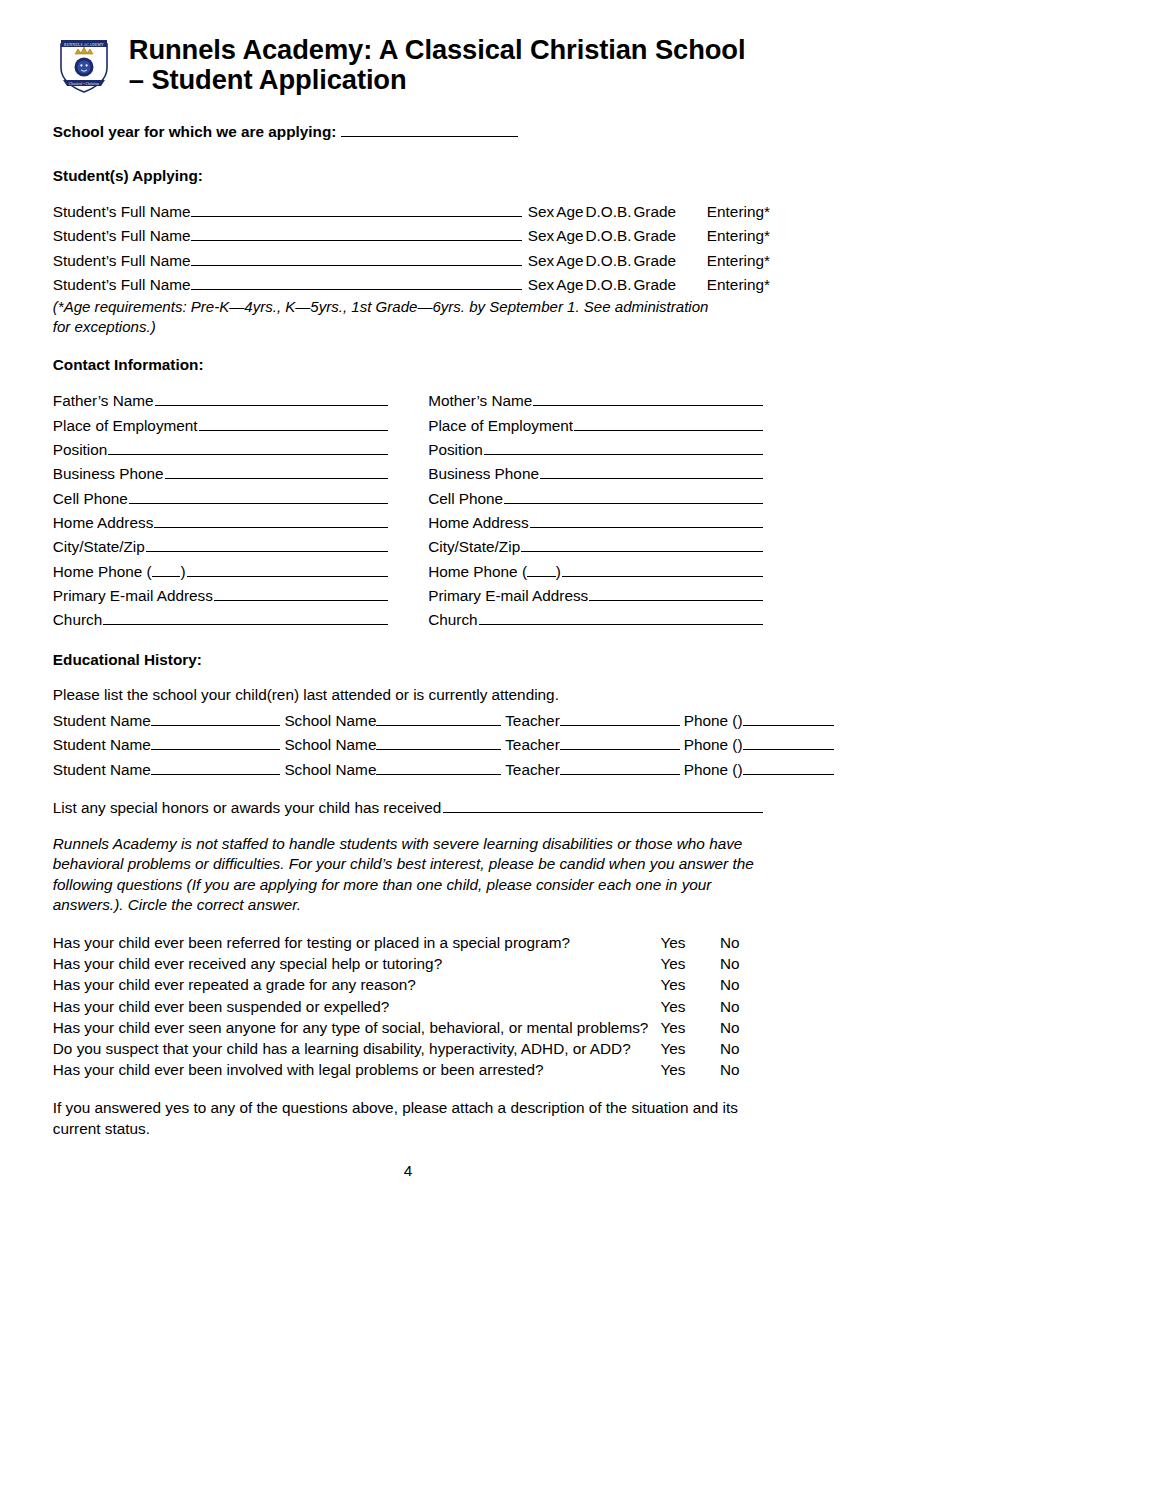RUNNELS ACADEMY Classical • Christian
Runnels Academy: A Classical Christian School – Student Application
School year for which we are applying:
Student(s) Applying:
Student’s Full Name Sex Age D.O.B. Grade Entering*
Student’s Full Name Sex Age D.O.B. Grade Entering*
Student’s Full Name Sex Age D.O.B. Grade Entering*
Student’s Full Name Sex Age D.O.B. Grade Entering*
(*Age requirements: Pre-K—4yrs., K—5yrs., 1st Grade—6yrs. by September 1. See administration for exceptions.)
Contact Information:
Father’s Name
Place of Employment
Position
Business Phone
Cell Phone
Home Address
City/State/Zip
Home Phone ( )
Primary E-mail Address
Church
Mother’s Name
Place of Employment
Position
Business Phone
Cell Phone
Home Address
City/State/Zip
Home Phone ( )
Primary E-mail Address
Church
Educational History:
Please list the school your child(ren) last attended or is currently attending.
Student Name School Name Teacher Phone ( )
Student Name School Name Teacher Phone ( )
Student Name School Name Teacher Phone ( )
List any special honors or awards your child has received
Runnels Academy is not staffed to handle students with severe learning disabilities or those who have behavioral problems or difficulties. For your child’s best interest, please be candid when you answer the following questions (If you are applying for more than one child, please consider each one in your answers.). Circle the correct answer.
Has your child ever been referred for testing or placed in a special program?Yes No
Has your child ever received any special help or tutoring?Yes No
Has your child ever repeated a grade for any reason?Yes No
Has your child ever been suspended or expelled?Yes No
Has your child ever seen anyone for any type of social, behavioral, or mental problems?Yes No
Do you suspect that your child has a learning disability, hyperactivity, ADHD, or ADD?Yes No
Has your child ever been involved with legal problems or been arrested?Yes No
If you answered yes to any of the questions above, please attach a description of the situation and its current status.
4